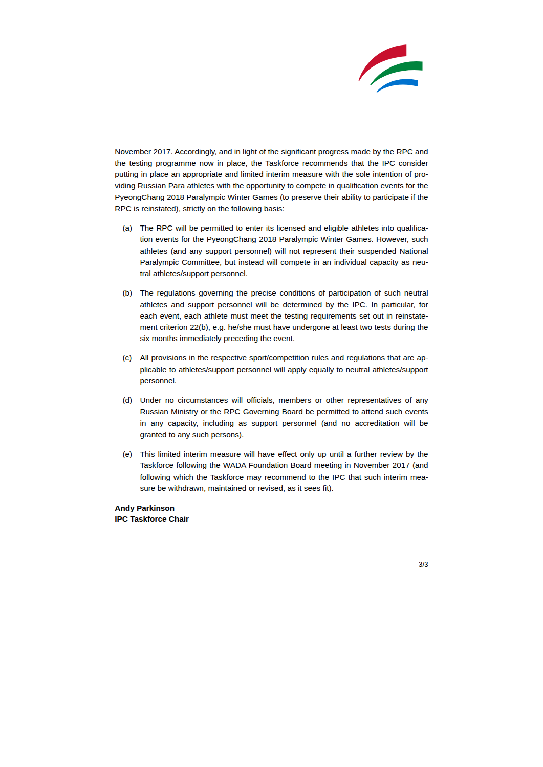November 2017. Accordingly, and in light of the significant progress made by the RPC and the testing programme now in place, the Taskforce recommends that the IPC consider putting in place an appropriate and limited interim measure with the sole intention of providing Russian Para athletes with the opportunity to compete in qualification events for the PyeongChang 2018 Paralympic Winter Games (to preserve their ability to participate if the RPC is reinstated), strictly on the following basis:
(a) The RPC will be permitted to enter its licensed and eligible athletes into qualification events for the PyeongChang 2018 Paralympic Winter Games. However, such athletes (and any support personnel) will not represent their suspended National Paralympic Committee, but instead will compete in an individual capacity as neutral athletes/support personnel.
(b) The regulations governing the precise conditions of participation of such neutral athletes and support personnel will be determined by the IPC. In particular, for each event, each athlete must meet the testing requirements set out in reinstatement criterion 22(b), e.g. he/she must have undergone at least two tests during the six months immediately preceding the event.
(c) All provisions in the respective sport/competition rules and regulations that are applicable to athletes/support personnel will apply equally to neutral athletes/support personnel.
(d) Under no circumstances will officials, members or other representatives of any Russian Ministry or the RPC Governing Board be permitted to attend such events in any capacity, including as support personnel (and no accreditation will be granted to any such persons).
(e) This limited interim measure will have effect only up until a further review by the Taskforce following the WADA Foundation Board meeting in November 2017 (and following which the Taskforce may recommend to the IPC that such interim measure be withdrawn, maintained or revised, as it sees fit).
Andy Parkinson
IPC Taskforce Chair
3/3